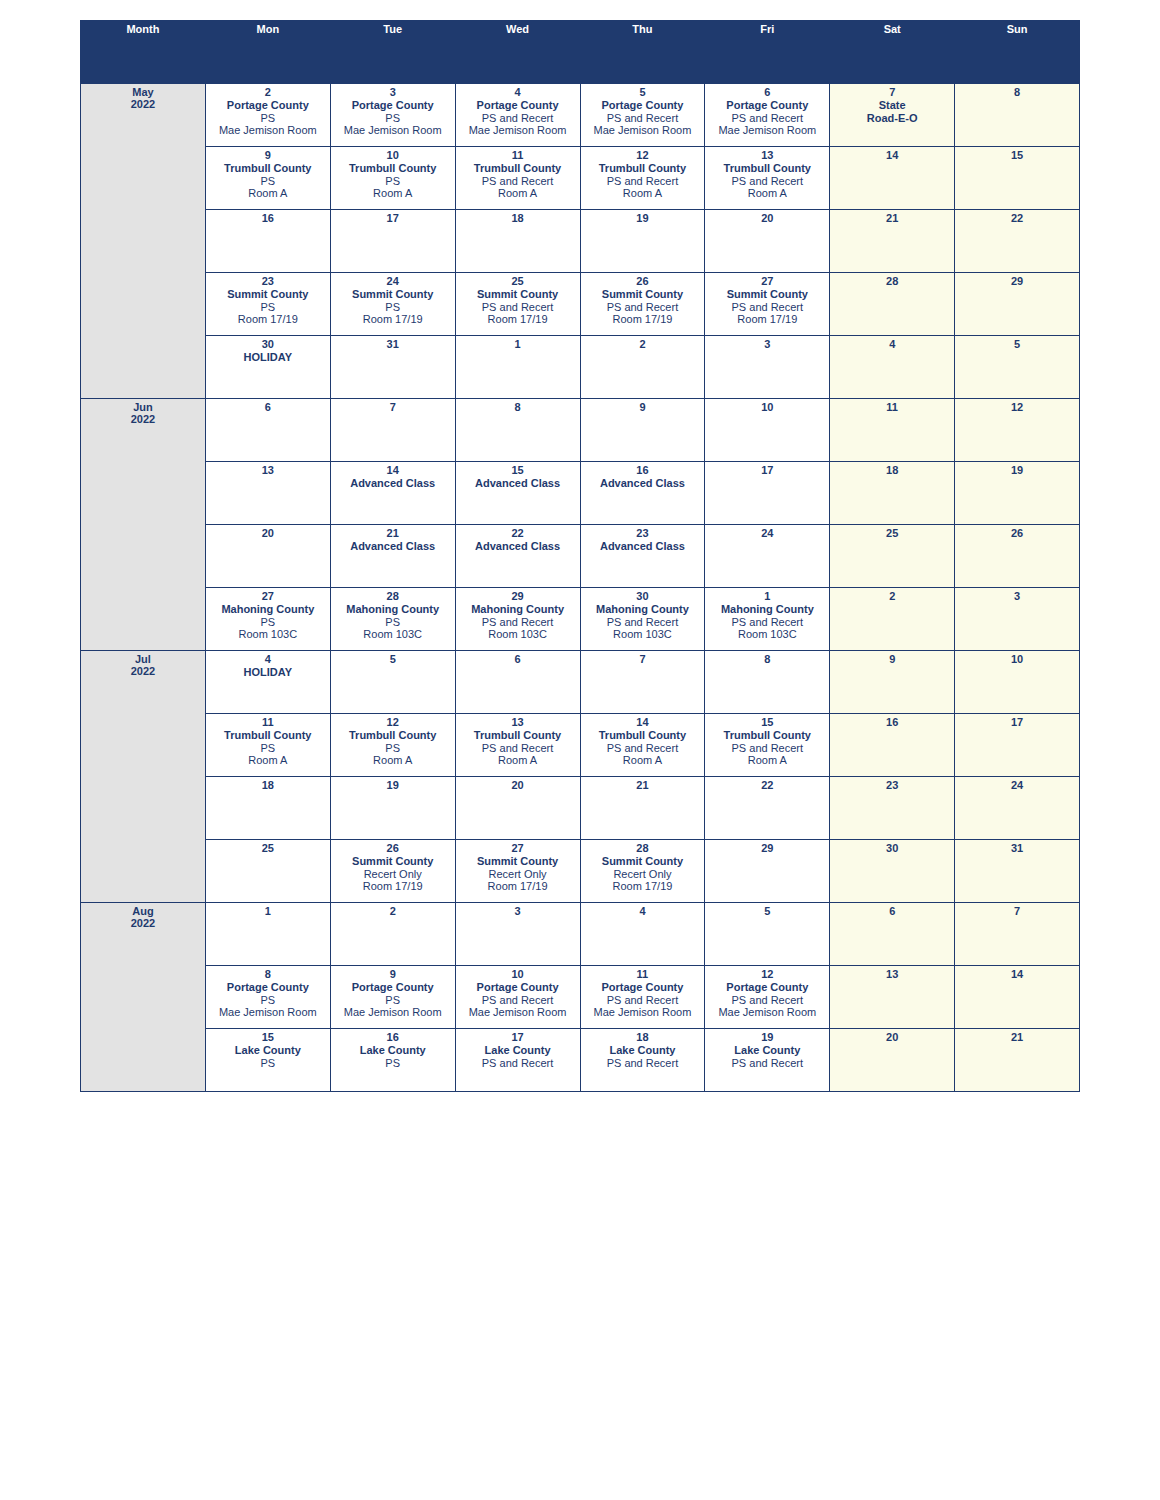| Month | Mon | Tue | Wed | Thu | Fri | Sat | Sun |
| --- | --- | --- | --- | --- | --- | --- | --- |
| May 2022 | 2 Portage County PS Mae Jemison Room | 3 Portage County PS Mae Jemison Room | 4 Portage County PS and Recert Mae Jemison Room | 5 Portage County PS and Recert Mae Jemison Room | 6 Portage County PS and Recert Mae Jemison Room | 7 State Road-E-O | 8 |
| 9 Trumbull County PS Room A | 10 Trumbull County PS Room A | 11 Trumbull County PS and Recert Room A | 12 Trumbull County PS and Recert Room A | 13 Trumbull County PS and Recert Room A | 14 | 15 |
| 16 | 17 | 18 | 19 | 20 | 21 | 22 |
| 23 Summit County PS Room 17/19 | 24 Summit County PS Room 17/19 | 25 Summit County PS and Recert Room 17/19 | 26 Summit County PS and Recert Room 17/19 | 27 Summit County PS and Recert Room 17/19 | 28 | 29 |
| 30 HOLIDAY | 31 | 1 | 2 | 3 | 4 | 5 |
| Jun 2022 | 6 | 7 | 8 | 9 | 10 | 11 | 12 |
| 13 | 14 Advanced Class | 15 Advanced Class | 16 Advanced Class | 17 | 18 | 19 |
| 20 | 21 Advanced Class | 22 Advanced Class | 23 Advanced Class | 24 | 25 | 26 |
| 27 Mahoning County PS Room 103C | 28 Mahoning County PS Room 103C | 29 Mahoning County PS and Recert Room 103C | 30 Mahoning County PS and Recert Room 103C | 1 Mahoning County PS and Recert Room 103C | 2 | 3 |
| Jul 2022 | 4 HOLIDAY | 5 | 6 | 7 | 8 | 9 | 10 |
| 11 Trumbull County PS Room A | 12 Trumbull County PS Room A | 13 Trumbull County PS and Recert Room A | 14 Trumbull County PS and Recert Room A | 15 Trumbull County PS and Recert Room A | 16 | 17 |
| 18 | 19 | 20 | 21 | 22 | 23 | 24 |
| 25 | 26 Summit County Recert Only Room 17/19 | 27 Summit County Recert Only Room 17/19 | 28 Summit County Recert Only Room 17/19 | 29 | 30 | 31 |
| Aug 2022 | 1 | 2 | 3 | 4 | 5 | 6 | 7 |
| 8 Portage County PS Mae Jemison Room | 9 Portage County PS Mae Jemison Room | 10 Portage County PS and Recert Mae Jemison Room | 11 Portage County PS and Recert Mae Jemison Room | 12 Portage County PS and Recert Mae Jemison Room | 13 | 14 |
| 15 Lake County PS | 16 Lake County PS | 17 Lake County PS and Recert | 18 Lake County PS and Recert | 19 Lake County PS and Recert | 20 | 21 |